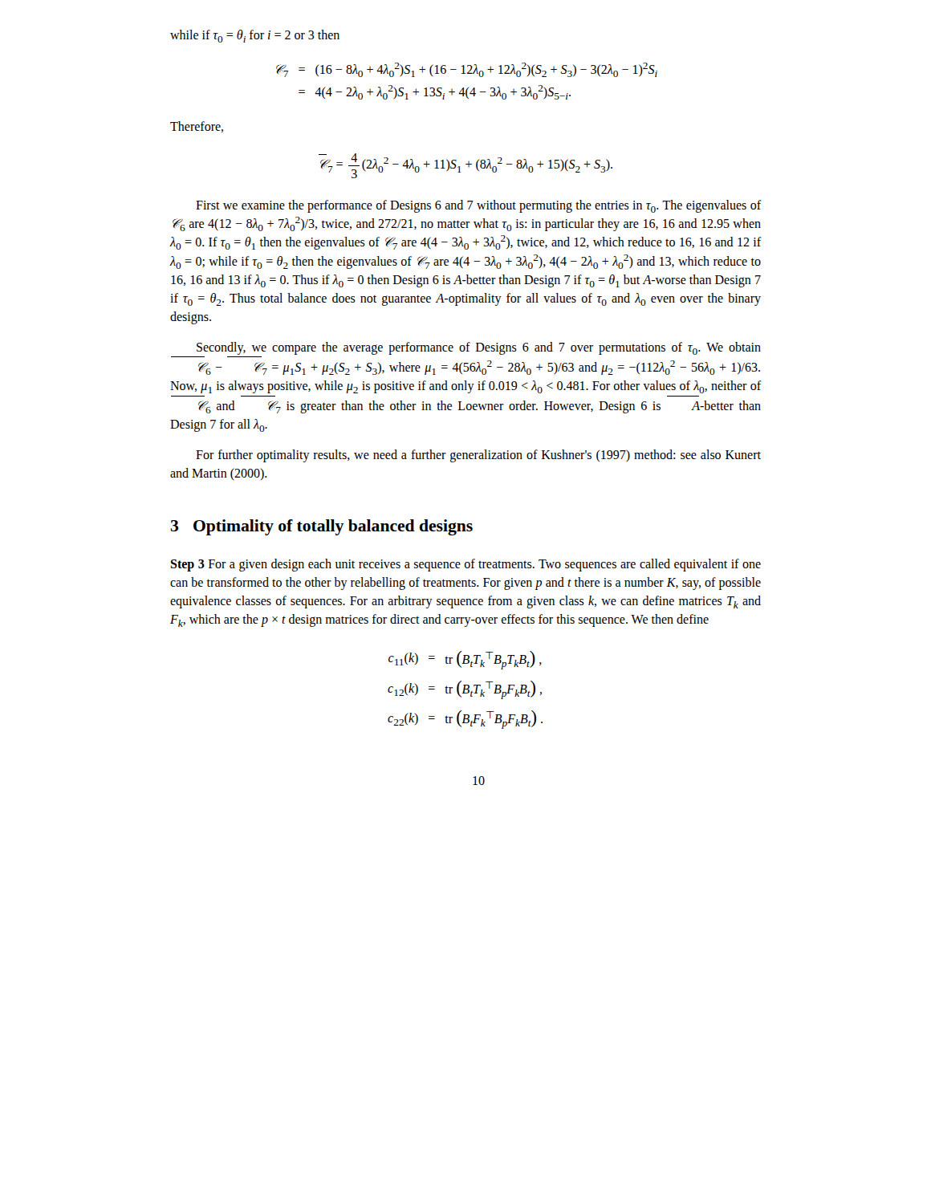while if τ0 = θi for i = 2 or 3 then
| 𝒞 7 | = | (16 − 8 λ 0 + 4 λ 0 2 ) S 1 + (16 − 12 λ 0 + 12 λ 0 2 )( S 2 + S 3 ) − 3(2 λ 0 − 1) 2 S i |
| | = | 4(4 − 2 λ 0 + λ 0 2 ) S 1 + 13 S i + 4(4 − 3 λ 0 + 3 λ 0 2 ) S 5− i . |
Therefore,
𝒞7 = 43(2λ02 − 4λ0 + 11)S1 + (8λ02 − 8λ0 + 15)(S2 + S3).
First we examine the performance of Designs 6 and 7 without permuting the entries in τ0. The eigenvalues of 𝒞6 are 4(12 − 8λ0 + 7λ02)/3, twice, and 272/21, no matter what τ0 is: in particular they are 16, 16 and 12.95 when λ0 = 0. If τ0 = θ1 then the eigenvalues of 𝒞7 are 4(4 − 3λ0 + 3λ02), twice, and 12, which reduce to 16, 16 and 12 if λ0 = 0; while if τ0 = θ2 then the eigenvalues of 𝒞7 are 4(4 − 3λ0 + 3λ02), 4(4 − 2λ0 + λ02) and 13, which reduce to 16, 16 and 13 if λ0 = 0. Thus if λ0 = 0 then Design 6 is A-better than Design 7 if τ0 = θ1 but A-worse than Design 7 if τ0 = θ2. Thus total balance does not guarantee A-optimality for all values of τ0 and λ0 even over the binary designs.
Secondly, we compare the average performance of Designs 6 and 7 over permutations of τ0. We obtain 𝒞6 − 𝒞7 = μ1S1 + μ2(S2 + S3), where μ1 = 4(56λ02 − 28λ0 + 5)/63 and μ2 = −(112λ02 − 56λ0 + 1)/63. Now, μ1 is always positive, while μ2 is positive if and only if 0.019 < λ0 < 0.481. For other values of λ0, neither of 𝒞6 and 𝒞7 is greater than the other in the Loewner order. However, Design 6 is A-better than Design 7 for all λ0.
For further optimality results, we need a further generalization of Kushner's (1997) method: see also Kunert and Martin (2000).
3 Optimality of totally balanced designs
Step 3 For a given design each unit receives a sequence of treatments. Two sequences are called equivalent if one can be transformed to the other by relabelling of treatments. For given p and t there is a number K, say, of possible equivalence classes of sequences. For an arbitrary sequence from a given class k, we can define matrices Tk and Fk, which are the p × t design matrices for direct and carry-over effects for this sequence. We then define
| c 11 ( k ) | = | tr ( B t T k ⊤ B p T k B t ) , |
| c 12 ( k ) | = | tr ( B t T k ⊤ B p F k B t ) , |
| c 22 ( k ) | = | tr ( B t F k ⊤ B p F k B t ) . |
10